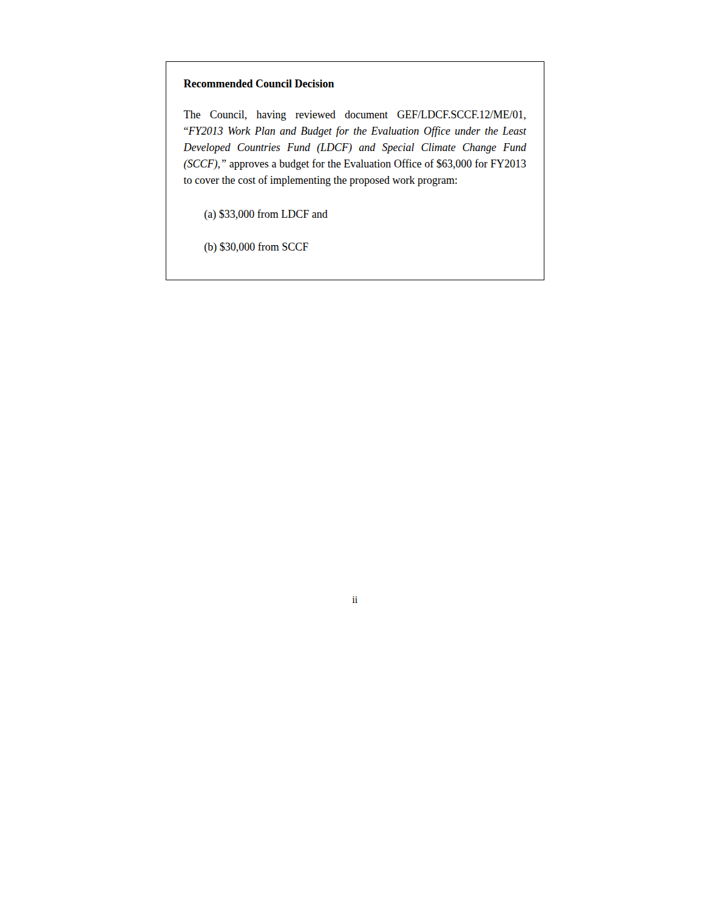Recommended Council Decision
The Council, having reviewed document GEF/LDCF.SCCF.12/ME/01, “FY2013 Work Plan and Budget for the Evaluation Office under the Least Developed Countries Fund (LDCF) and Special Climate Change Fund (SCCF),” approves a budget for the Evaluation Office of $63,000 for FY2013 to cover the cost of implementing the proposed work program:
(a) $33,000 from LDCF and
(b) $30,000 from SCCF
ii